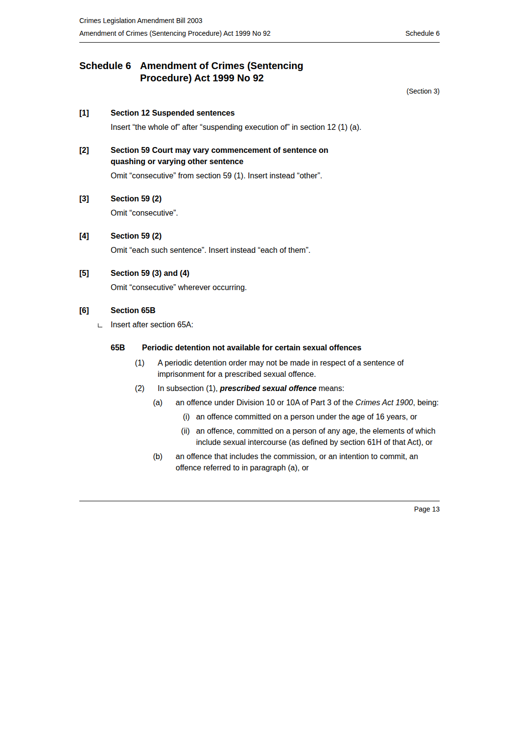Crimes Legislation Amendment Bill 2003
Amendment of Crimes (Sentencing Procedure) Act 1999 No 92 Schedule 6
Schedule 6 Amendment of Crimes (Sentencing
Procedure) Act 1999 No 92
(Section 3)
[1]
Section 12 Suspended sentences
Insert “the whole of” after “suspending execution of” in section 12 (1) (a).
[2]
Section 59 Court may vary commencement of sentence on
quashing or varying other sentence
Omit “consecutive” from section 59 (1). Insert instead “other”.
[3]
Section 59 (2)
Omit “consecutive”.
[4]
Section 59 (2)
Omit “each such sentence”. Insert instead “each of them”.
[5]
Section 59 (3) and (4)
Omit “consecutive” wherever occurring.
[6]
Section 65B
Insert after section 65A:
65B Periodic detention not available for certain sexual offences
(1) A periodic detention order may not be made in respect of a sentence of imprisonment for a prescribed sexual offence.
(2) In subsection (1), prescribed sexual offence means:
(a) an offence under Division 10 or 10A of Part 3 of the Crimes Act 1900, being:
(i) an offence committed on a person under the age of 16 years, or
(ii) an offence, committed on a person of any age, the elements of which include sexual intercourse (as defined by section 61H of that Act), or
(b) an offence that includes the commission, or an intention to commit, an offence referred to in paragraph (a), or
Page 13